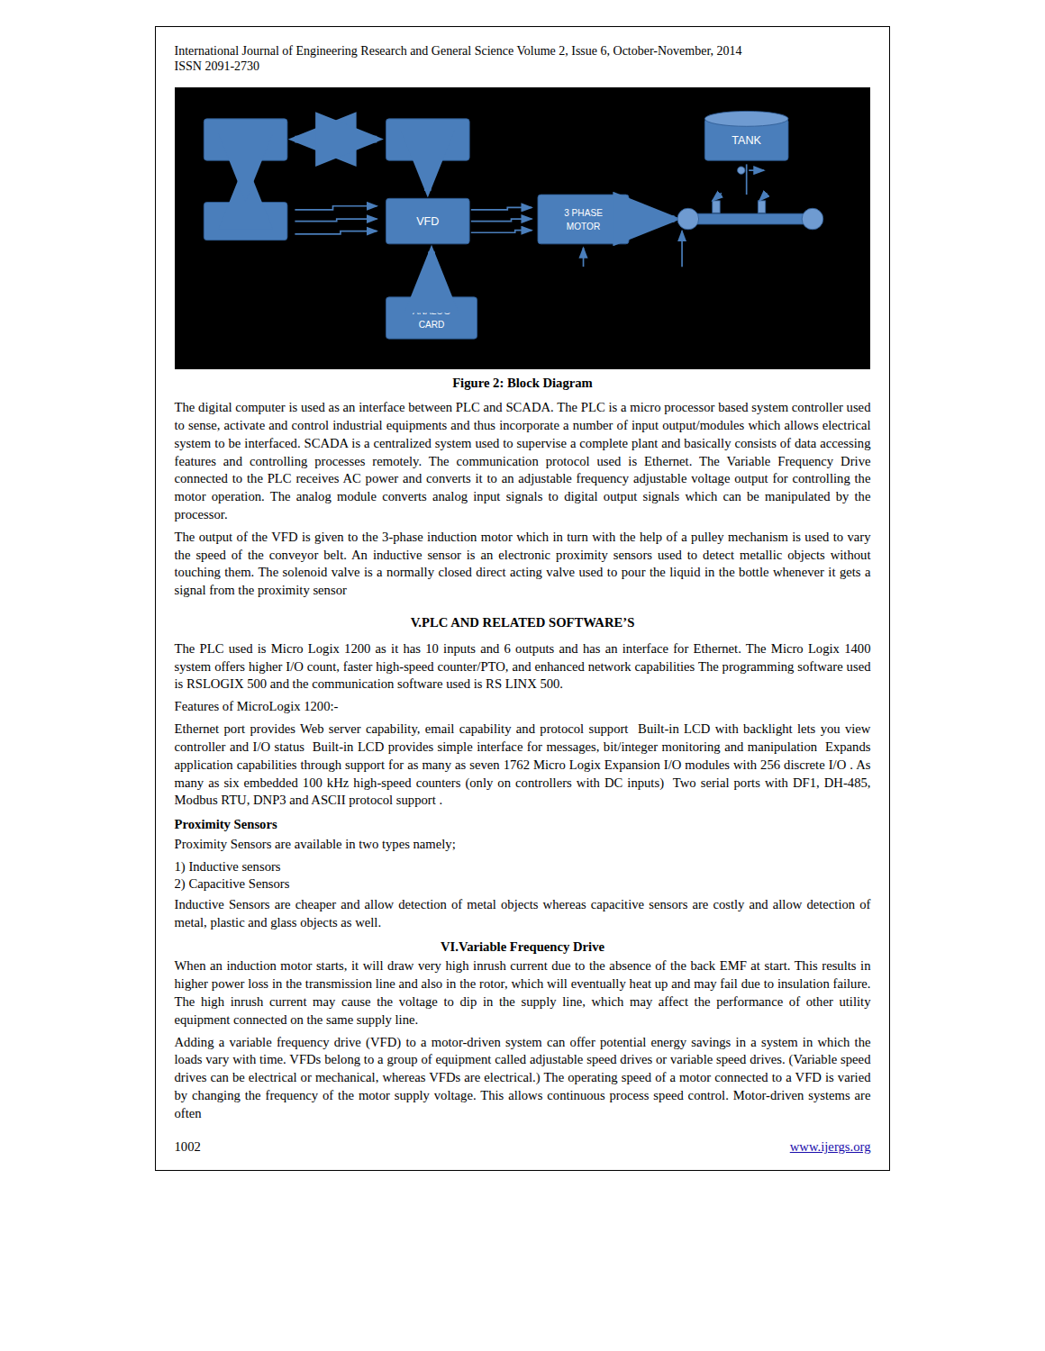International Journal of Engineering Research and General Science Volume 2, Issue 6, October-November, 2014
ISSN 2091-2730
PC PLC TANK SCADA VFD 3 PHASE MOTOR ANALOG CARD
Figure 2: Block Diagram
The digital computer is used as an interface between PLC and SCADA. The PLC is a micro processor based system controller used to sense, activate and control industrial equipments and thus incorporate a number of input output/modules which allows electrical system to be interfaced. SCADA is a centralized system used to supervise a complete plant and basically consists of data accessing features and controlling processes remotely. The communication protocol used is Ethernet. The Variable Frequency Drive connected to the PLC receives AC power and converts it to an adjustable frequency adjustable voltage output for controlling the motor operation. The analog module converts analog input signals to digital output signals which can be manipulated by the processor.
The output of the VFD is given to the 3-phase induction motor which in turn with the help of a pulley mechanism is used to vary the speed of the conveyor belt. An inductive sensor is an electronic proximity sensors used to detect metallic objects without touching them. The solenoid valve is a normally closed direct acting valve used to pour the liquid in the bottle whenever it gets a signal from the proximity sensor
V.PLC AND RELATED SOFTWARE’S
The PLC used is Micro Logix 1200 as it has 10 inputs and 6 outputs and has an interface for Ethernet. The Micro Logix 1400 system offers higher I/O count, faster high-speed counter/PTO, and enhanced network capabilities The programming software used is RSLOGIX 500 and the communication software used is RS LINX 500.
Features of MicroLogix 1200:-
Ethernet port provides Web server capability, email capability and protocol support Built-in LCD with backlight lets you view controller and I/O status Built-in LCD provides simple interface for messages, bit/integer monitoring and manipulation Expands application capabilities through support for as many as seven 1762 Micro Logix Expansion I/O modules with 256 discrete I/O . As many as six embedded 100 kHz high-speed counters (only on controllers with DC inputs) Two serial ports with DF1, DH-485, Modbus RTU, DNP3 and ASCII protocol support .
Proximity Sensors
Proximity Sensors are available in two types namely;
1) Inductive sensors
2) Capacitive Sensors
Inductive Sensors are cheaper and allow detection of metal objects whereas capacitive sensors are costly and allow detection of metal, plastic and glass objects as well.
VI.Variable Frequency Drive
When an induction motor starts, it will draw very high inrush current due to the absence of the back EMF at start. This results in higher power loss in the transmission line and also in the rotor, which will eventually heat up and may fail due to insulation failure. The high inrush current may cause the voltage to dip in the supply line, which may affect the performance of other utility equipment connected on the same supply line.
Adding a variable frequency drive (VFD) to a motor-driven system can offer potential energy savings in a system in which the loads vary with time. VFDs belong to a group of equipment called adjustable speed drives or variable speed drives. (Variable speed drives can be electrical or mechanical, whereas VFDs are electrical.) The operating speed of a motor connected to a VFD is varied by changing the frequency of the motor supply voltage. This allows continuous process speed control. Motor-driven systems are often
1002 www.ijergs.org